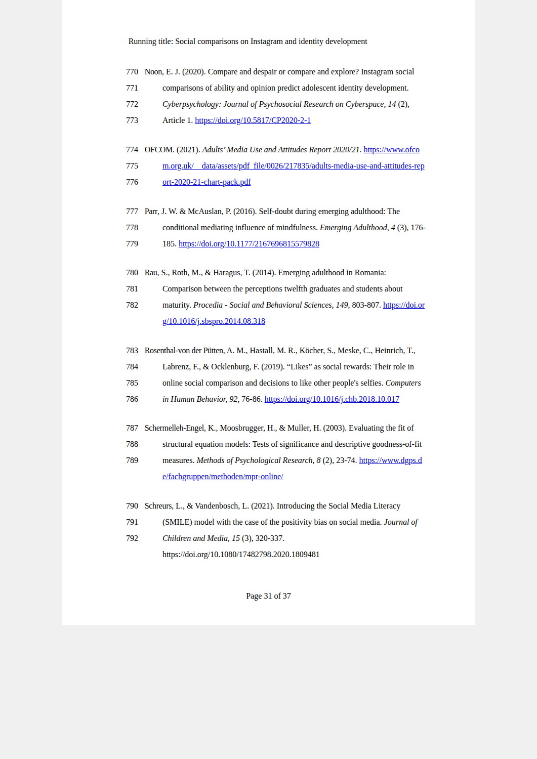Running title: Social comparisons on Instagram and identity development
770771772773
Noon, E. J. (2020). Compare and despair or compare and explore? Instagram social comparisons of ability and opinion predict adolescent identity development. Cyberpsychology: Journal of Psychosocial Research on Cyberspace, 14 (2), Article 1. https://doi.org/10.5817/CP2020-2-1
774775776
OFCOM. (2021). Adults’ Media Use and Attitudes Report 2020/21. https://www.ofcom.org.uk/__data/assets/pdf_file/0026/217835/adults-media-use-and-attitudes-report-2020-21-chart-pack.pdf
777778779
Parr, J. W. & McAuslan, P. (2016). Self-doubt during emerging adulthood: The conditional mediating influence of mindfulness. Emerging Adulthood, 4 (3), 176-185. https://doi.org/10.1177/2167696815579828
780781782
Rau, S., Roth, M., & Haragus, T. (2014). Emerging adulthood in Romania: Comparison between the perceptions twelfth graduates and students about maturity. Procedia - Social and Behavioral Sciences, 149, 803-807. https://doi.org/10.1016/j.sbspro.2014.08.318
783784785786
Rosenthal-von der Pütten, A. M., Hastall, M. R., Köcher, S., Meske, C., Heinrich, T., Labrenz, F., & Ocklenburg, F. (2019). “Likes” as social rewards: Their role in online social comparison and decisions to like other people's selfies. Computers in Human Behavior, 92, 76-86. https://doi.org/10.1016/j.chb.2018.10.017
787788789
Schermelleh-Engel, K., Moosbrugger, H., & Muller, H. (2003). Evaluating the fit of structural equation models: Tests of significance and descriptive goodness-of-fit measures. Methods of Psychological Research, 8 (2), 23-74. https://www.dgps.de/fachgruppen/methoden/mpr-online/
790791792
Schreurs, L., & Vandenbosch, L. (2021). Introducing the Social Media Literacy (SMILE) model with the case of the positivity bias on social media. Journal of Children and Media, 15 (3), 320-337. https://doi.org/10.1080/17482798.2020.1809481
Page 31 of 37